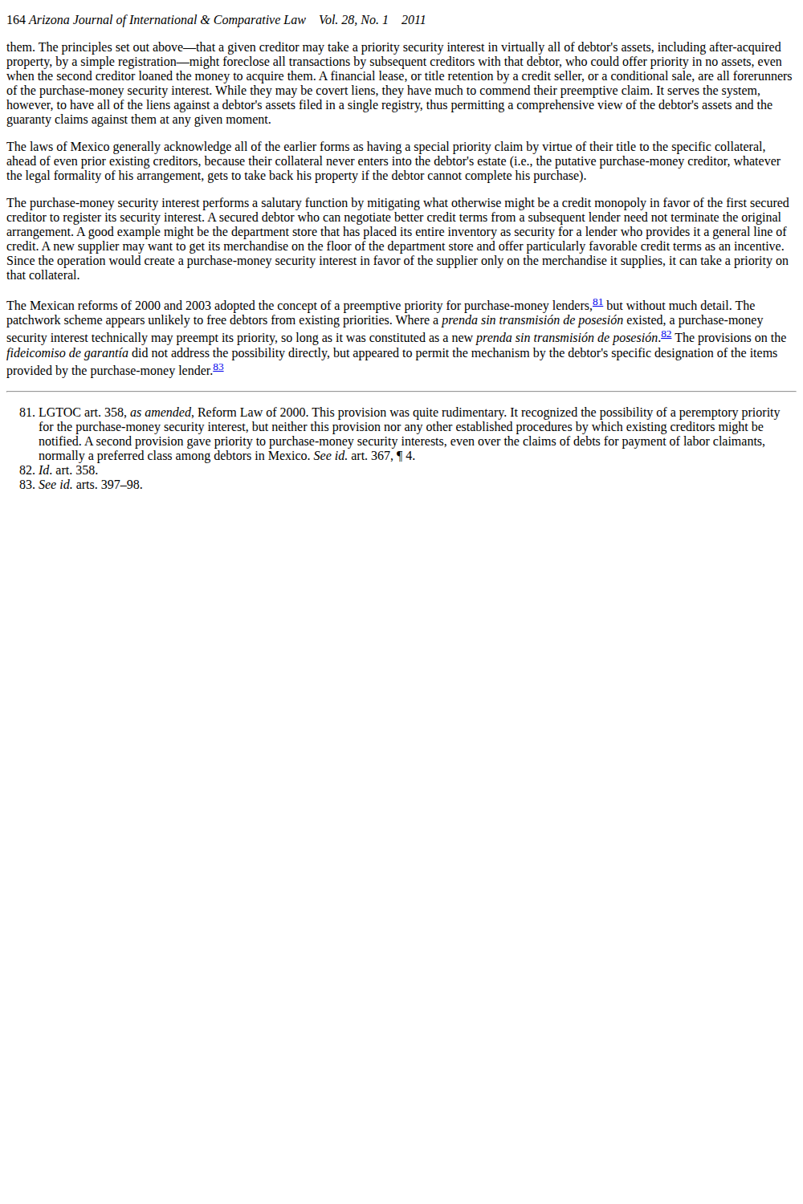164 Arizona Journal of International & Comparative Law Vol. 28, No. 1 2011
them. The principles set out above—that a given creditor may take a priority security interest in virtually all of debtor's assets, including after-acquired property, by a simple registration—might foreclose all transactions by subsequent creditors with that debtor, who could offer priority in no assets, even when the second creditor loaned the money to acquire them. A financial lease, or title retention by a credit seller, or a conditional sale, are all forerunners of the purchase-money security interest. While they may be covert liens, they have much to commend their preemptive claim. It serves the system, however, to have all of the liens against a debtor's assets filed in a single registry, thus permitting a comprehensive view of the debtor's assets and the guaranty claims against them at any given moment.
The laws of Mexico generally acknowledge all of the earlier forms as having a special priority claim by virtue of their title to the specific collateral, ahead of even prior existing creditors, because their collateral never enters into the debtor's estate (i.e., the putative purchase-money creditor, whatever the legal formality of his arrangement, gets to take back his property if the debtor cannot complete his purchase).
The purchase-money security interest performs a salutary function by mitigating what otherwise might be a credit monopoly in favor of the first secured creditor to register its security interest. A secured debtor who can negotiate better credit terms from a subsequent lender need not terminate the original arrangement. A good example might be the department store that has placed its entire inventory as security for a lender who provides it a general line of credit. A new supplier may want to get its merchandise on the floor of the department store and offer particularly favorable credit terms as an incentive. Since the operation would create a purchase-money security interest in favor of the supplier only on the merchandise it supplies, it can take a priority on that collateral.
The Mexican reforms of 2000 and 2003 adopted the concept of a preemptive priority for purchase-money lenders,81 but without much detail. The patchwork scheme appears unlikely to free debtors from existing priorities. Where a prenda sin transmisión de posesión existed, a purchase-money security interest technically may preempt its priority, so long as it was constituted as a new prenda sin transmisión de posesión.82 The provisions on the fideicomiso de garantía did not address the possibility directly, but appeared to permit the mechanism by the debtor's specific designation of the items provided by the purchase-money lender.83
LGTOC art. 358, as amended, Reform Law of 2000. This provision was quite rudimentary. It recognized the possibility of a peremptory priority for the purchase-money security interest, but neither this provision nor any other established procedures by which existing creditors might be notified. A second provision gave priority to purchase-money security interests, even over the claims of debts for payment of labor claimants, normally a preferred class among debtors in Mexico. See id. art. 367, ¶ 4.
Id. art. 358.
See id. arts. 397–98.